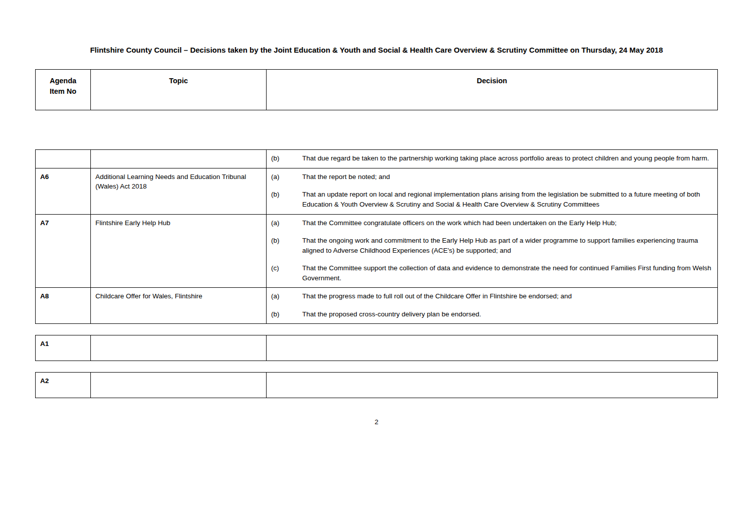Flintshire County Council – Decisions taken by the Joint Education & Youth and Social & Health Care Overview & Scrutiny Committee on Thursday, 24 May 2018
| Agenda Item No | Topic | Decision |
| | | (b) That due regard be taken to the partnership working taking place across portfolio areas to protect children and young people from harm. |
| A6 | Additional Learning Needs and Education Tribunal (Wales) Act 2018 | (a) That the report be noted; and (b) That an update report on local and regional implementation plans arising from the legislation be submitted to a future meeting of both Education & Youth Overview & Scrutiny and Social & Health Care Overview & Scrutiny Committees |
| A7 | Flintshire Early Help Hub | (a) That the Committee congratulate officers on the work which had been undertaken on the Early Help Hub; (b) That the ongoing work and commitment to the Early Help Hub as part of a wider programme to support families experiencing trauma aligned to Adverse Childhood Experiences (ACE's) be supported; and (c) That the Committee support the collection of data and evidence to demonstrate the need for continued Families First funding from Welsh Government. |
| A8 | Childcare Offer for Wales, Flintshire | (a) That the progress made to full roll out of the Childcare Offer in Flintshire be endorsed; and (b) That the proposed cross-country delivery plan be endorsed. |
| A1 | | |
| A2 | | |
2